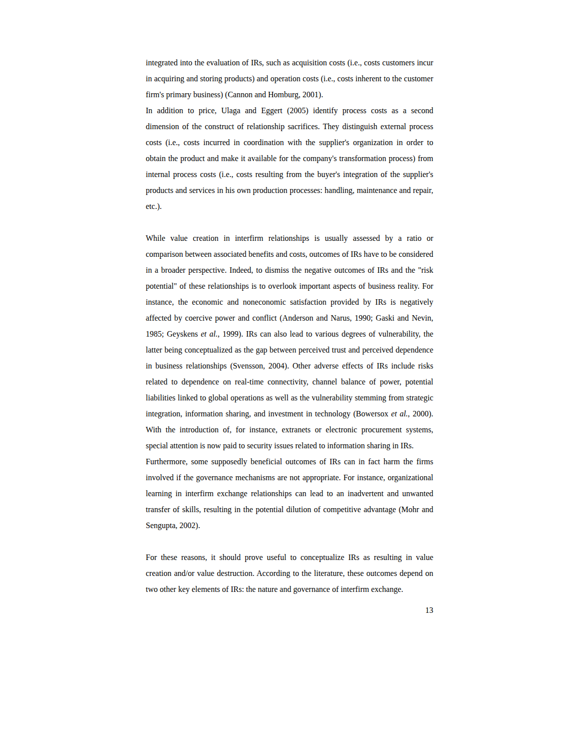integrated into the evaluation of IRs, such as acquisition costs (i.e., costs customers incur in acquiring and storing products) and operation costs (i.e., costs inherent to the customer firm's primary business) (Cannon and Homburg, 2001).
In addition to price, Ulaga and Eggert (2005) identify process costs as a second dimension of the construct of relationship sacrifices. They distinguish external process costs (i.e., costs incurred in coordination with the supplier's organization in order to obtain the product and make it available for the company's transformation process) from internal process costs (i.e., costs resulting from the buyer's integration of the supplier's products and services in his own production processes: handling, maintenance and repair, etc.).
While value creation in interfirm relationships is usually assessed by a ratio or comparison between associated benefits and costs, outcomes of IRs have to be considered in a broader perspective. Indeed, to dismiss the negative outcomes of IRs and the "risk potential" of these relationships is to overlook important aspects of business reality. For instance, the economic and noneconomic satisfaction provided by IRs is negatively affected by coercive power and conflict (Anderson and Narus, 1990; Gaski and Nevin, 1985; Geyskens et al., 1999). IRs can also lead to various degrees of vulnerability, the latter being conceptualized as the gap between perceived trust and perceived dependence in business relationships (Svensson, 2004). Other adverse effects of IRs include risks related to dependence on real-time connectivity, channel balance of power, potential liabilities linked to global operations as well as the vulnerability stemming from strategic integration, information sharing, and investment in technology (Bowersox et al., 2000). With the introduction of, for instance, extranets or electronic procurement systems, special attention is now paid to security issues related to information sharing in IRs.
Furthermore, some supposedly beneficial outcomes of IRs can in fact harm the firms involved if the governance mechanisms are not appropriate. For instance, organizational learning in interfirm exchange relationships can lead to an inadvertent and unwanted transfer of skills, resulting in the potential dilution of competitive advantage (Mohr and Sengupta, 2002).
For these reasons, it should prove useful to conceptualize IRs as resulting in value creation and/or value destruction. According to the literature, these outcomes depend on two other key elements of IRs: the nature and governance of interfirm exchange.
13